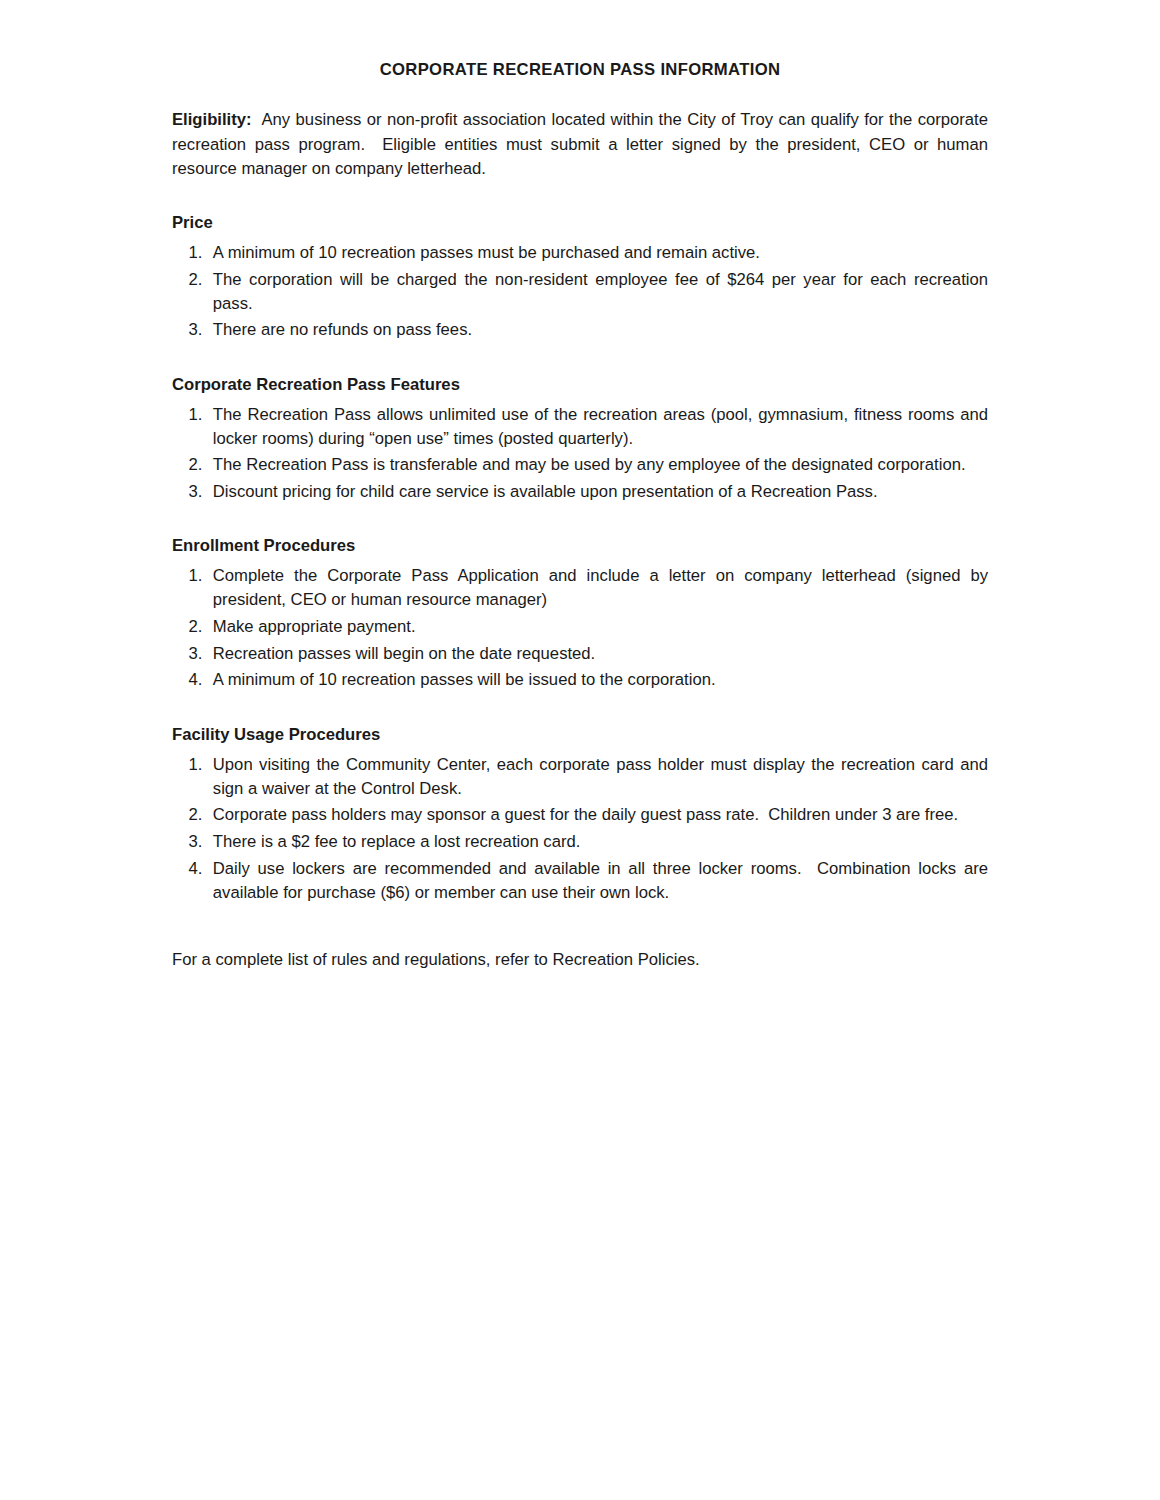CORPORATE RECREATION PASS INFORMATION
Eligibility: Any business or non-profit association located within the City of Troy can qualify for the corporate recreation pass program. Eligible entities must submit a letter signed by the president, CEO or human resource manager on company letterhead.
Price
A minimum of 10 recreation passes must be purchased and remain active.
The corporation will be charged the non-resident employee fee of $264 per year for each recreation pass.
There are no refunds on pass fees.
Corporate Recreation Pass Features
The Recreation Pass allows unlimited use of the recreation areas (pool, gymnasium, fitness rooms and locker rooms) during “open use” times (posted quarterly).
The Recreation Pass is transferable and may be used by any employee of the designated corporation.
Discount pricing for child care service is available upon presentation of a Recreation Pass.
Enrollment Procedures
Complete the Corporate Pass Application and include a letter on company letterhead (signed by president, CEO or human resource manager)
Make appropriate payment.
Recreation passes will begin on the date requested.
A minimum of 10 recreation passes will be issued to the corporation.
Facility Usage Procedures
Upon visiting the Community Center, each corporate pass holder must display the recreation card and sign a waiver at the Control Desk.
Corporate pass holders may sponsor a guest for the daily guest pass rate. Children under 3 are free.
There is a $2 fee to replace a lost recreation card.
Daily use lockers are recommended and available in all three locker rooms. Combination locks are available for purchase ($6) or member can use their own lock.
For a complete list of rules and regulations, refer to Recreation Policies.